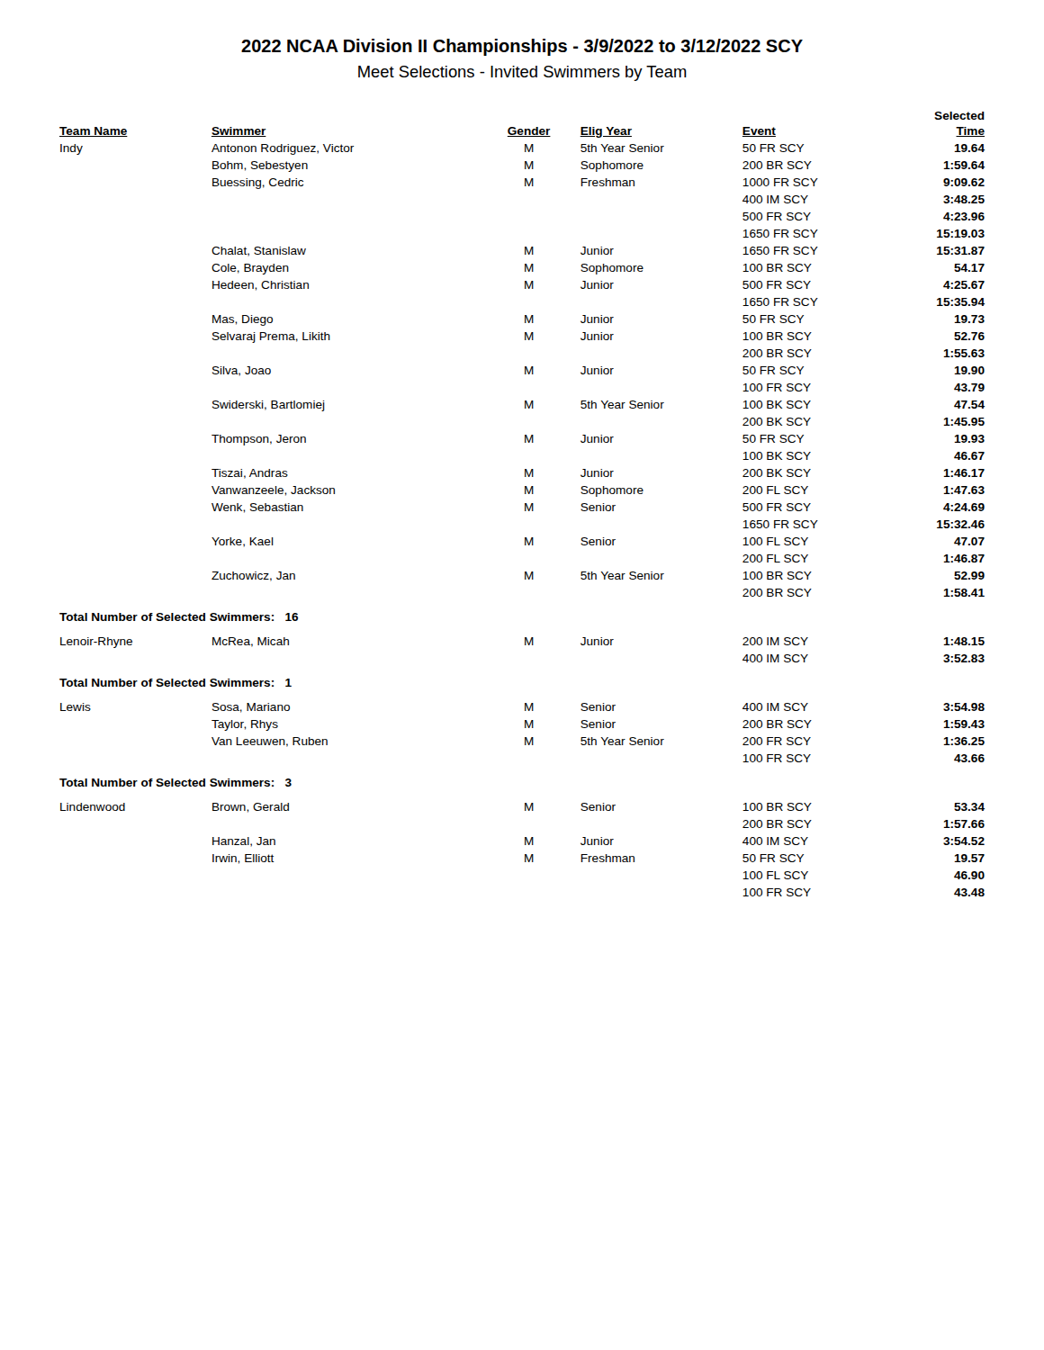2022 NCAA Division II Championships - 3/9/2022 to 3/12/2022 SCY
Meet Selections - Invited Swimmers by Team
| | Selected |
| --- | --- |
| Team Name | Swimmer | Gender | Elig Year | Event | Time |
| Indy | Antonon Rodriguez, Victor | M | 5th Year Senior | 50 FR SCY | 19.64 |
| | Bohm, Sebestyen | M | Sophomore | 200 BR SCY | 1:59.64 |
| | Buessing, Cedric | M | Freshman | 1000 FR SCY | 9:09.62 |
| | | | | 400 IM SCY | 3:48.25 |
| | | | | 500 FR SCY | 4:23.96 |
| | | | | 1650 FR SCY | 15:19.03 |
| | Chalat, Stanislaw | M | Junior | 1650 FR SCY | 15:31.87 |
| | Cole, Brayden | M | Sophomore | 100 BR SCY | 54.17 |
| | Hedeen, Christian | M | Junior | 500 FR SCY | 4:25.67 |
| | | | | 1650 FR SCY | 15:35.94 |
| | Mas, Diego | M | Junior | 50 FR SCY | 19.73 |
| | Selvaraj Prema, Likith | M | Junior | 100 BR SCY | 52.76 |
| | | | | 200 BR SCY | 1:55.63 |
| | Silva, Joao | M | Junior | 50 FR SCY | 19.90 |
| | | | | 100 FR SCY | 43.79 |
| | Swiderski, Bartlomiej | M | 5th Year Senior | 100 BK SCY | 47.54 |
| | | | | 200 BK SCY | 1:45.95 |
| | Thompson, Jeron | M | Junior | 50 FR SCY | 19.93 |
| | | | | 100 BK SCY | 46.67 |
| | Tiszai, Andras | M | Junior | 200 BK SCY | 1:46.17 |
| | Vanwanzeele, Jackson | M | Sophomore | 200 FL SCY | 1:47.63 |
| | Wenk, Sebastian | M | Senior | 500 FR SCY | 4:24.69 |
| | | | | 1650 FR SCY | 15:32.46 |
| | Yorke, Kael | M | Senior | 100 FL SCY | 47.07 |
| | | | | 200 FL SCY | 1:46.87 |
| | Zuchowicz, Jan | M | 5th Year Senior | 100 BR SCY | 52.99 |
| | | | | 200 BR SCY | 1:58.41 |
| Total Number of Selected Swimmers: 16 | |
| Lenoir-Rhyne | McRea, Micah | M | Junior | 200 IM SCY | 1:48.15 |
| | | | | 400 IM SCY | 3:52.83 |
| Total Number of Selected Swimmers: 1 | |
| Lewis | Sosa, Mariano | M | Senior | 400 IM SCY | 3:54.98 |
| | Taylor, Rhys | M | Senior | 200 BR SCY | 1:59.43 |
| | Van Leeuwen, Ruben | M | 5th Year Senior | 200 FR SCY | 1:36.25 |
| | | | | 100 FR SCY | 43.66 |
| Total Number of Selected Swimmers: 3 | |
| Lindenwood | Brown, Gerald | M | Senior | 100 BR SCY | 53.34 |
| | | | | 200 BR SCY | 1:57.66 |
| | Hanzal, Jan | M | Junior | 400 IM SCY | 3:54.52 |
| | Irwin, Elliott | M | Freshman | 50 FR SCY | 19.57 |
| | | | | 100 FL SCY | 46.90 |
| | | | | 100 FR SCY | 43.48 |